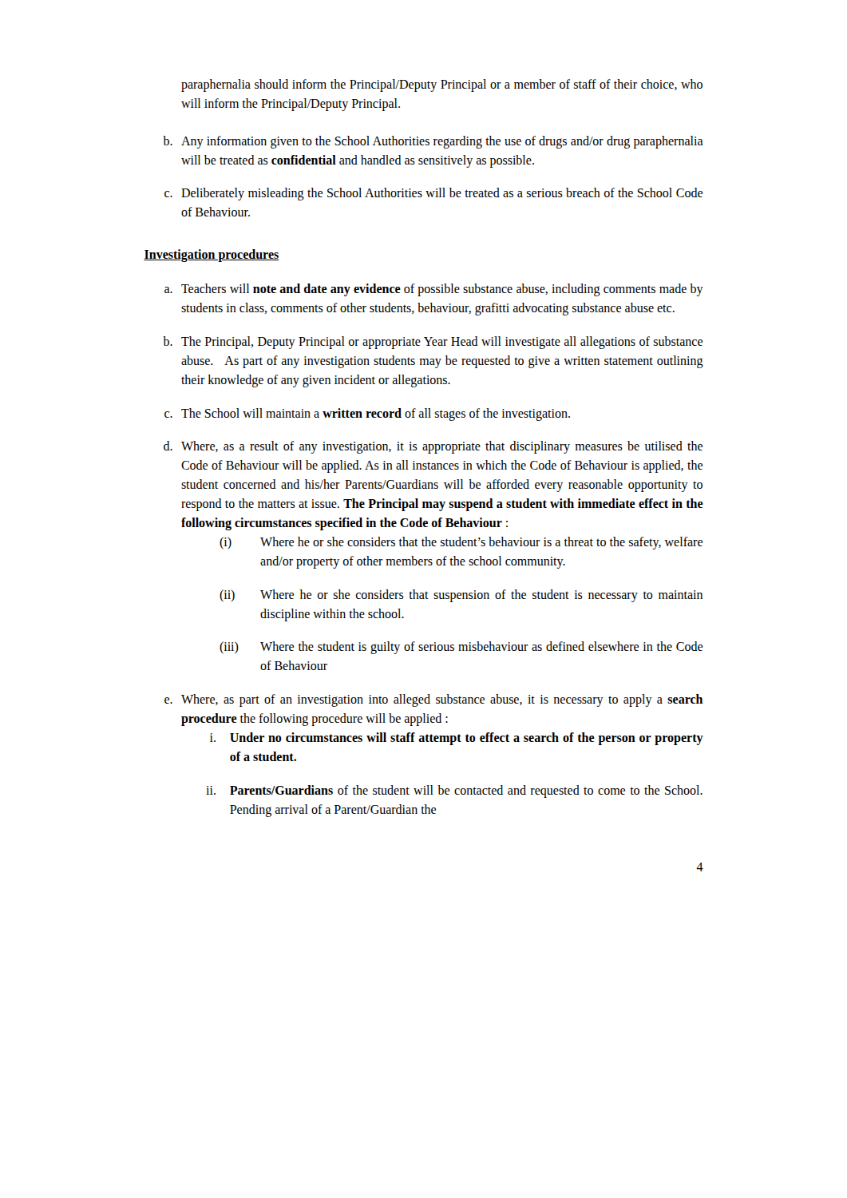paraphernalia should inform the Principal/Deputy Principal or a member of staff of their choice, who will inform the Principal/Deputy Principal.
Any information given to the School Authorities regarding the use of drugs and/or drug paraphernalia will be treated as confidential and handled as sensitively as possible.
Deliberately misleading the School Authorities will be treated as a serious breach of the School Code of Behaviour.
Investigation procedures
Teachers will note and date any evidence of possible substance abuse, including comments made by students in class, comments of other students, behaviour, grafitti advocating substance abuse etc.
The Principal, Deputy Principal or appropriate Year Head will investigate all allegations of substance abuse. As part of any investigation students may be requested to give a written statement outlining their knowledge of any given incident or allegations.
The School will maintain a written record of all stages of the investigation.
Where, as a result of any investigation, it is appropriate that disciplinary measures be utilised the Code of Behaviour will be applied. As in all instances in which the Code of Behaviour is applied, the student concerned and his/her Parents/Guardians will be afforded every reasonable opportunity to respond to the matters at issue. The Principal may suspend a student with immediate effect in the following circumstances specified in the Code of Behaviour :
(i) Where he or she considers that the student’s behaviour is a threat to the safety, welfare and/or property of other members of the school community.
(ii) Where he or she considers that suspension of the student is necessary to maintain discipline within the school.
(iii) Where the student is guilty of serious misbehaviour as defined elsewhere in the Code of Behaviour
Where, as part of an investigation into alleged substance abuse, it is necessary to apply a search procedure the following procedure will be applied :
Under no circumstances will staff attempt to effect a search of the person or property of a student.
Parents/Guardians of the student will be contacted and requested to come to the School. Pending arrival of a Parent/Guardian the
4